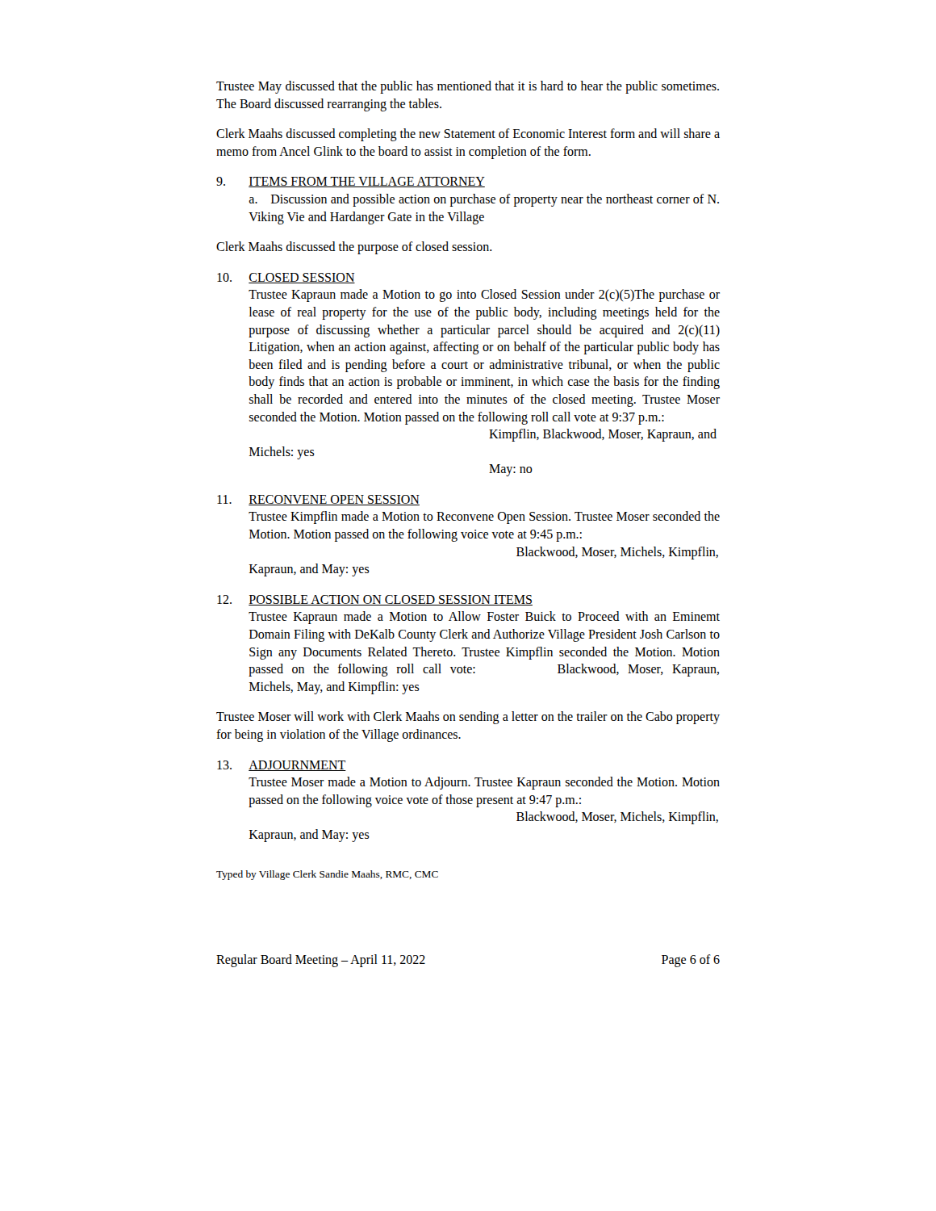Trustee May discussed that the public has mentioned that it is hard to hear the public sometimes. The Board discussed rearranging the tables.
Clerk Maahs discussed completing the new Statement of Economic Interest form and will share a memo from Ancel Glink to the board to assist in completion of the form.
9. ITEMS FROM THE VILLAGE ATTORNEY
a. Discussion and possible action on purchase of property near the northeast corner of N. Viking Vie and Hardanger Gate in the Village
Clerk Maahs discussed the purpose of closed session.
10. CLOSED SESSION
Trustee Kapraun made a Motion to go into Closed Session under 2(c)(5)The purchase or lease of real property for the use of the public body, including meetings held for the purpose of discussing whether a particular parcel should be acquired and 2(c)(11) Litigation, when an action against, affecting or on behalf of the particular public body has been filed and is pending before a court or administrative tribunal, or when the public body finds that an action is probable or imminent, in which case the basis for the finding shall be recorded and entered into the minutes of the closed meeting. Trustee Moser seconded the Motion. Motion passed on the following roll call vote at 9:37 p.m.:
Kimpflin, Blackwood, Moser, Kapraun, and Michels: yes May: no
11. RECONVENE OPEN SESSION
Trustee Kimpflin made a Motion to Reconvene Open Session. Trustee Moser seconded the Motion. Motion passed on the following voice vote at 9:45 p.m.:
Blackwood, Moser, Michels, Kimpflin, Kapraun, and May: yes
12. POSSIBLE ACTION ON CLOSED SESSION ITEMS
Trustee Kapraun made a Motion to Allow Foster Buick to Proceed with an Eminemt Domain Filing with DeKalb County Clerk and Authorize Village President Josh Carlson to Sign any Documents Related Thereto. Trustee Kimpflin seconded the Motion. Motion passed on the following roll call vote: Blackwood, Moser, Kapraun, Michels, May, and Kimpflin: yes
Trustee Moser will work with Clerk Maahs on sending a letter on the trailer on the Cabo property for being in violation of the Village ordinances.
13. ADJOURNMENT
Trustee Moser made a Motion to Adjourn. Trustee Kapraun seconded the Motion. Motion passed on the following voice vote of those present at 9:47 p.m.:
Blackwood, Moser, Michels, Kimpflin, Kapraun, and May: yes
Typed by Village Clerk Sandie Maahs, RMC, CMC
Regular Board Meeting – April 11, 2022 Page 6 of 6